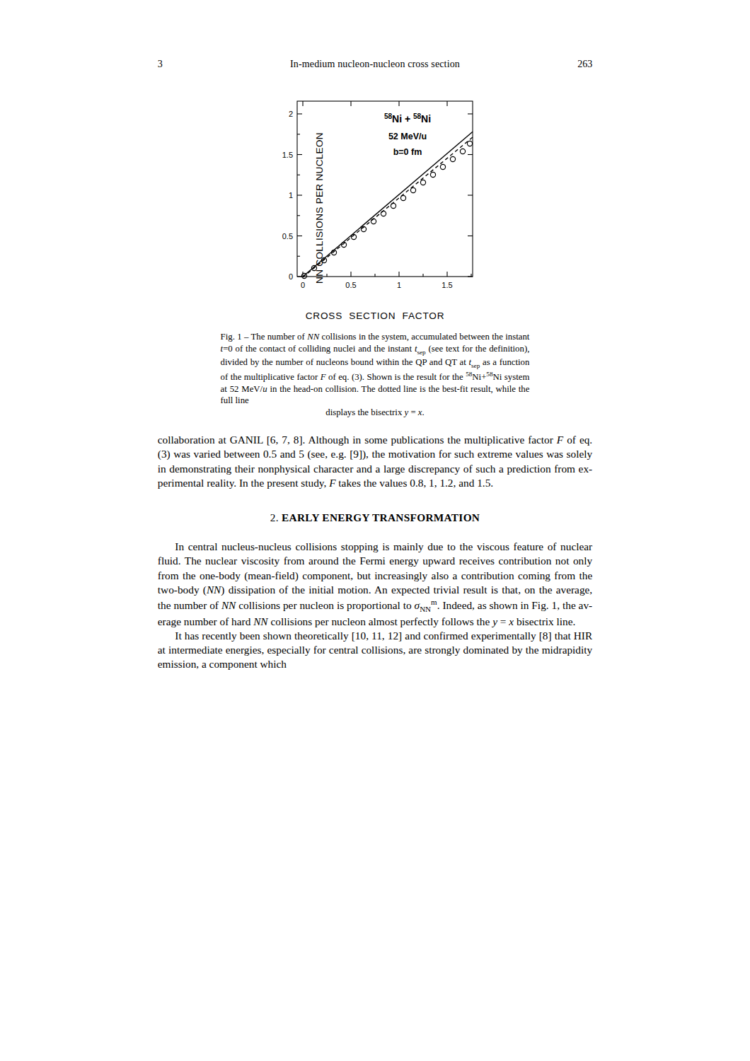3
In-medium nucleon-nucleon cross section
263
NN COLLISIONS PER NUCLEON
0 0.5 1 1.5 2 0 0.5 1 1.5 58Ni + 58Ni 52 MeV/u b=0 fm
CROSS SECTION FACTOR
Fig. 1 – The number of NN collisions in the system, accumulated between the instant t=0 of the contact of colliding nuclei and the instant tsep (see text for the definition), divided by the number of nucleons bound within the QP and QT at tsep as a function of the multiplicative factor F of eq. (3). Shown is the result for the 58Ni+58Ni system at 52 MeV/u in the head-on collision. The dotted line is the best-fit result, while the full line displays the bisectrix y = x.
collaboration at GANIL [6, 7, 8]. Although in some publications the multiplicative factor F of eq. (3) was varied between 0.5 and 5 (see, e.g. [9]), the motivation for such extreme values was solely in demonstrating their nonphysical character and a large discrepancy of such a prediction from experimental reality. In the present study, F takes the values 0.8, 1, 1.2, and 1.5.
2. EARLY ENERGY TRANSFORMATION
In central nucleus-nucleus collisions stopping is mainly due to the viscous feature of nuclear fluid. The nuclear viscosity from around the Fermi energy upward receives contribution not only from the one-body (mean-field) component, but increasingly also a contribution coming from the two-body (NN) dissipation of the initial motion. An expected trivial result is that, on the average, the number of NN collisions per nucleon is proportional to σNN m. Indeed, as shown in Fig. 1, the average number of hard NN collisions per nucleon almost perfectly follows the y = x bisectrix line.
It has recently been shown theoretically [10, 11, 12] and confirmed experimentally [8] that HIR at intermediate energies, especially for central collisions, are strongly dominated by the midrapidity emission, a component which